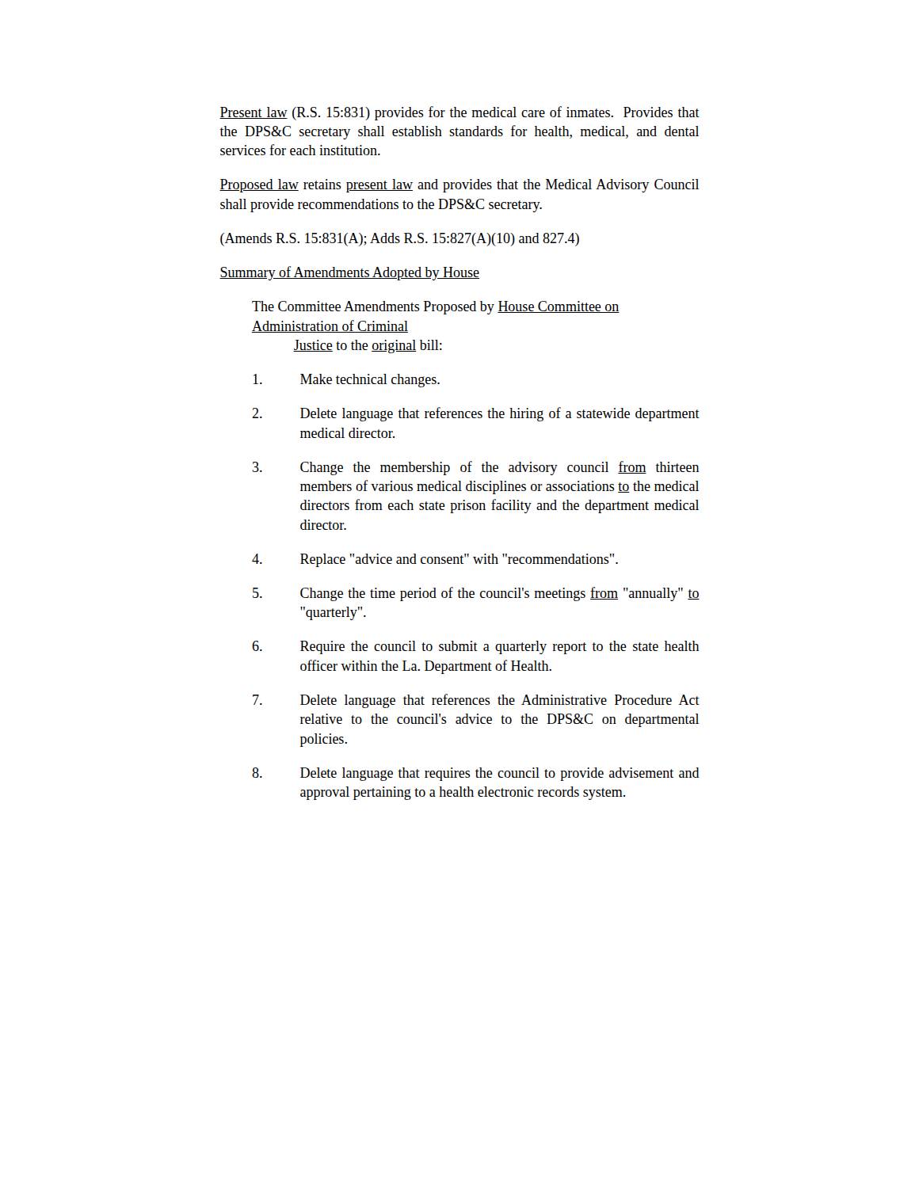Present law (R.S. 15:831) provides for the medical care of inmates. Provides that the DPS&C secretary shall establish standards for health, medical, and dental services for each institution.
Proposed law retains present law and provides that the Medical Advisory Council shall provide recommendations to the DPS&C secretary.
(Amends R.S. 15:831(A); Adds R.S. 15:827(A)(10) and 827.4)
Summary of Amendments Adopted by House
The Committee Amendments Proposed by House Committee on Administration of Criminal Justice to the original bill:
1. Make technical changes.
2. Delete language that references the hiring of a statewide department medical director.
3. Change the membership of the advisory council from thirteen members of various medical disciplines or associations to the medical directors from each state prison facility and the department medical director.
4. Replace "advice and consent" with "recommendations".
5. Change the time period of the council's meetings from "annually" to "quarterly".
6. Require the council to submit a quarterly report to the state health officer within the La. Department of Health.
7. Delete language that references the Administrative Procedure Act relative to the council's advice to the DPS&C on departmental policies.
8. Delete language that requires the council to provide advisement and approval pertaining to a health electronic records system.